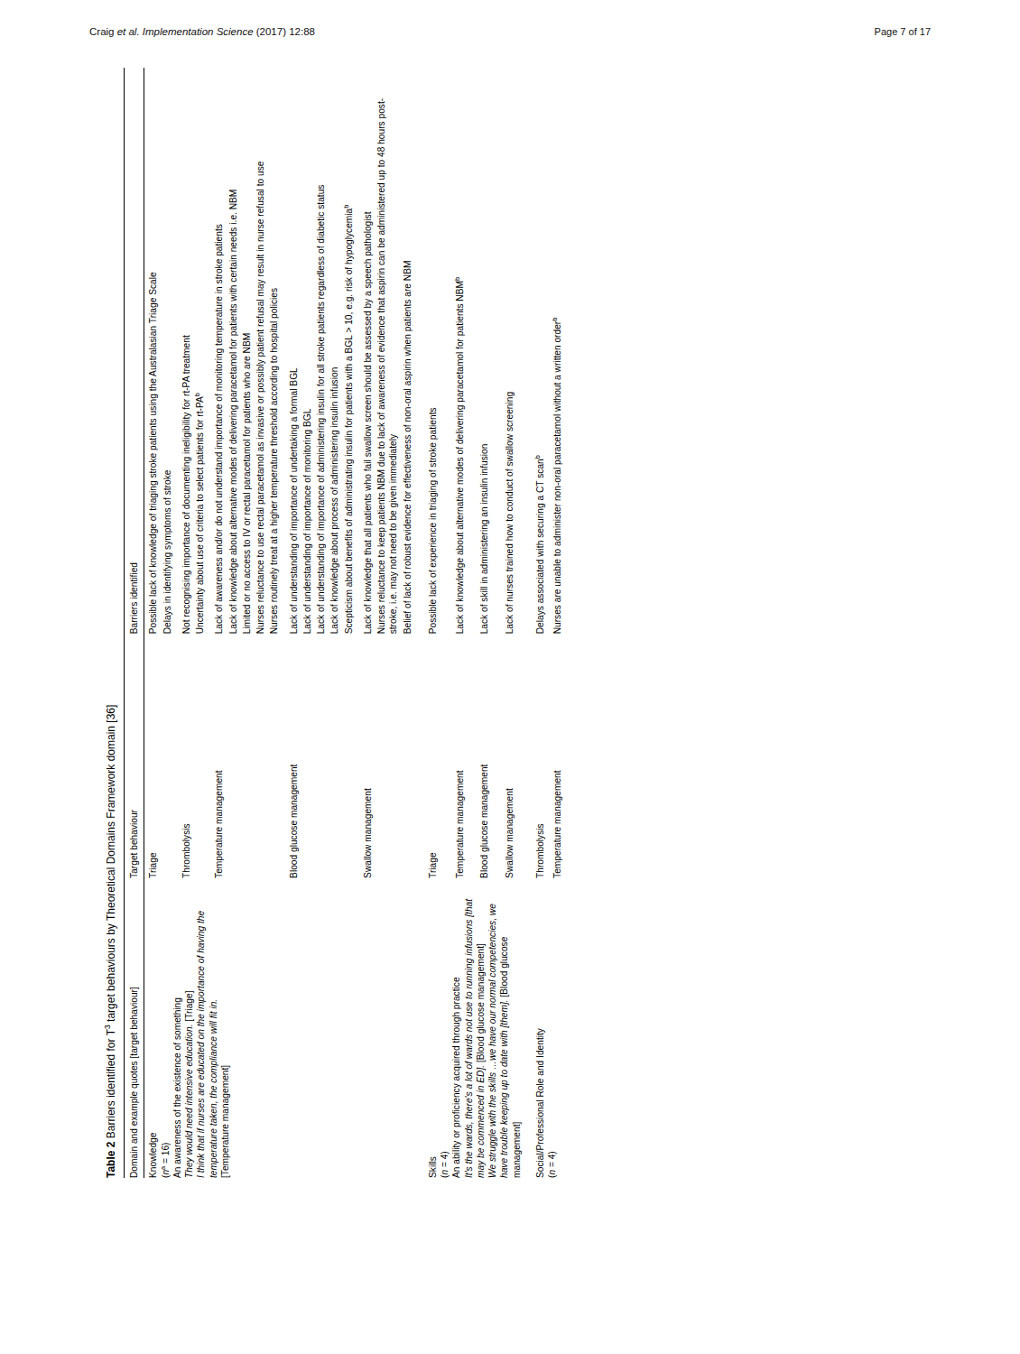Craig et al. Implementation Science (2017) 12:88
Page 7 of 17
Table 2 Barriers identified for T3 target behaviours by Theoretical Domains Framework domain [36]
| Domain and example quotes [target behaviour] | Target behaviour | Barriers identified |
| --- | --- | --- |
| Knowledge ( n a = 16) An awareness of the existence of something They would need intensive education. [Triage] I think that if nurses are educated on the importance of having the temperature taken, the compliance will fit in. [Temperature management] | Triage | Possible lack of knowledge of triaging stroke patients using the Australasian Triage Scale Delays in identifying symptoms of stroke |
| Thrombolysis | Not recognising importance of documenting ineligibility for rt-PA treatment Uncertainty about use of criteria to select patients for rt-PA b |
| Temperature management | Lack of awareness and/or do not understand importance of monitoring temperature in stroke patients Lack of knowledge about alternative modes of delivering paracetamol for patients with certain needs i.e. NBM Limited or no access to IV or rectal paracetamol for patients who are NBM Nurses reluctance to use rectal paracetamol as invasive or possibly patient refusal may result in nurse refusal to use Nurses routinely treat at a higher temperature threshold according to hospital policies |
| Blood glucose management | Lack of understanding of importance of undertaking a formal BGL Lack of understanding of importance of monitoring BGL Lack of understanding of importance of administering insulin for all stroke patients regardless of diabetic status Lack of knowledge about process of administering insulin infusion Scepticism about benefits of administrating insulin for patients with a BGL > 10, e.g. risk of hypoglycemia b |
| | Swallow management | Lack of knowledge that all patients who fail swallow screen should be assessed by a speech pathologist Nurses reluctance to keep patients NBM due to lack of awareness of evidence that aspirin can be administered up to 48 hours post-stroke, i.e. may not need to be given immediately Belief of lack of robust evidence for effectiveness of non-oral aspirin when patients are NBM |
| Skills ( n = 4) An ability or proficiency acquired through practice It's the wards, there's a lot of wards not use to running infusions [that may be commenced in ED]. [Blood glucose management] We struggle with the skills …we have our normal competencies, we have trouble keeping up to date with [them]. [Blood glucose management] | Triage | Possible lack of experience in triaging of stroke patients |
| Temperature management | Lack of knowledge about alternative modes of delivering paracetamol for patients NBM b |
| Blood glucose management | Lack of skill in administering an insulin infusion |
| Swallow management | Lack of nurses trained how to conduct of swallow screening |
| Social/Professional Role and Identity ( n = 4) | Thrombolysis | Delays associated with securing a CT scan b |
| Temperature management | Nurses are unable to administer non-oral paracetamol without a written order b |